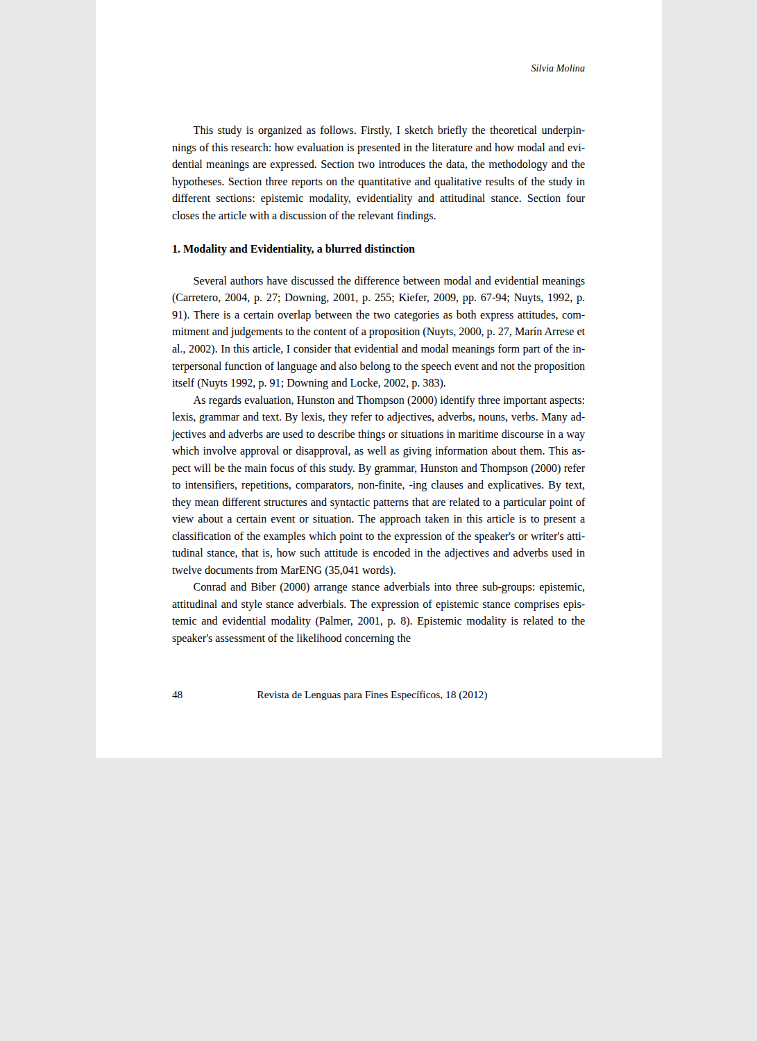Silvia Molina
This study is organized as follows. Firstly, I sketch briefly the theoretical underpinnings of this research: how evaluation is presented in the literature and how modal and evidential meanings are expressed. Section two introduces the data, the methodology and the hypotheses. Section three reports on the quantitative and qualitative results of the study in different sections: epistemic modality, evidentiality and attitudinal stance. Section four closes the article with a discussion of the relevant findings.
1. Modality and Evidentiality, a blurred distinction
Several authors have discussed the difference between modal and evidential meanings (Carretero, 2004, p. 27; Downing, 2001, p. 255; Kiefer, 2009, pp. 67-94; Nuyts, 1992, p. 91). There is a certain overlap between the two categories as both express attitudes, commitment and judgements to the content of a proposition (Nuyts, 2000, p. 27, Marín Arrese et al., 2002). In this article, I consider that evidential and modal meanings form part of the interpersonal function of language and also belong to the speech event and not the proposition itself (Nuyts 1992, p. 91; Downing and Locke, 2002, p. 383).
As regards evaluation, Hunston and Thompson (2000) identify three important aspects: lexis, grammar and text. By lexis, they refer to adjectives, adverbs, nouns, verbs. Many adjectives and adverbs are used to describe things or situations in maritime discourse in a way which involve approval or disapproval, as well as giving information about them. This aspect will be the main focus of this study. By grammar, Hunston and Thompson (2000) refer to intensifiers, repetitions, comparators, non-finite, -ing clauses and explicatives. By text, they mean different structures and syntactic patterns that are related to a particular point of view about a certain event or situation. The approach taken in this article is to present a classification of the examples which point to the expression of the speaker's or writer's attitudinal stance, that is, how such attitude is encoded in the adjectives and adverbs used in twelve documents from MarENG (35,041 words).
Conrad and Biber (2000) arrange stance adverbials into three sub-groups: epistemic, attitudinal and style stance adverbials. The expression of epistemic stance comprises epistemic and evidential modality (Palmer, 2001, p. 8). Epistemic modality is related to the speaker's assessment of the likelihood concerning the
48
Revista de Lenguas para Fines Específicos, 18 (2012)